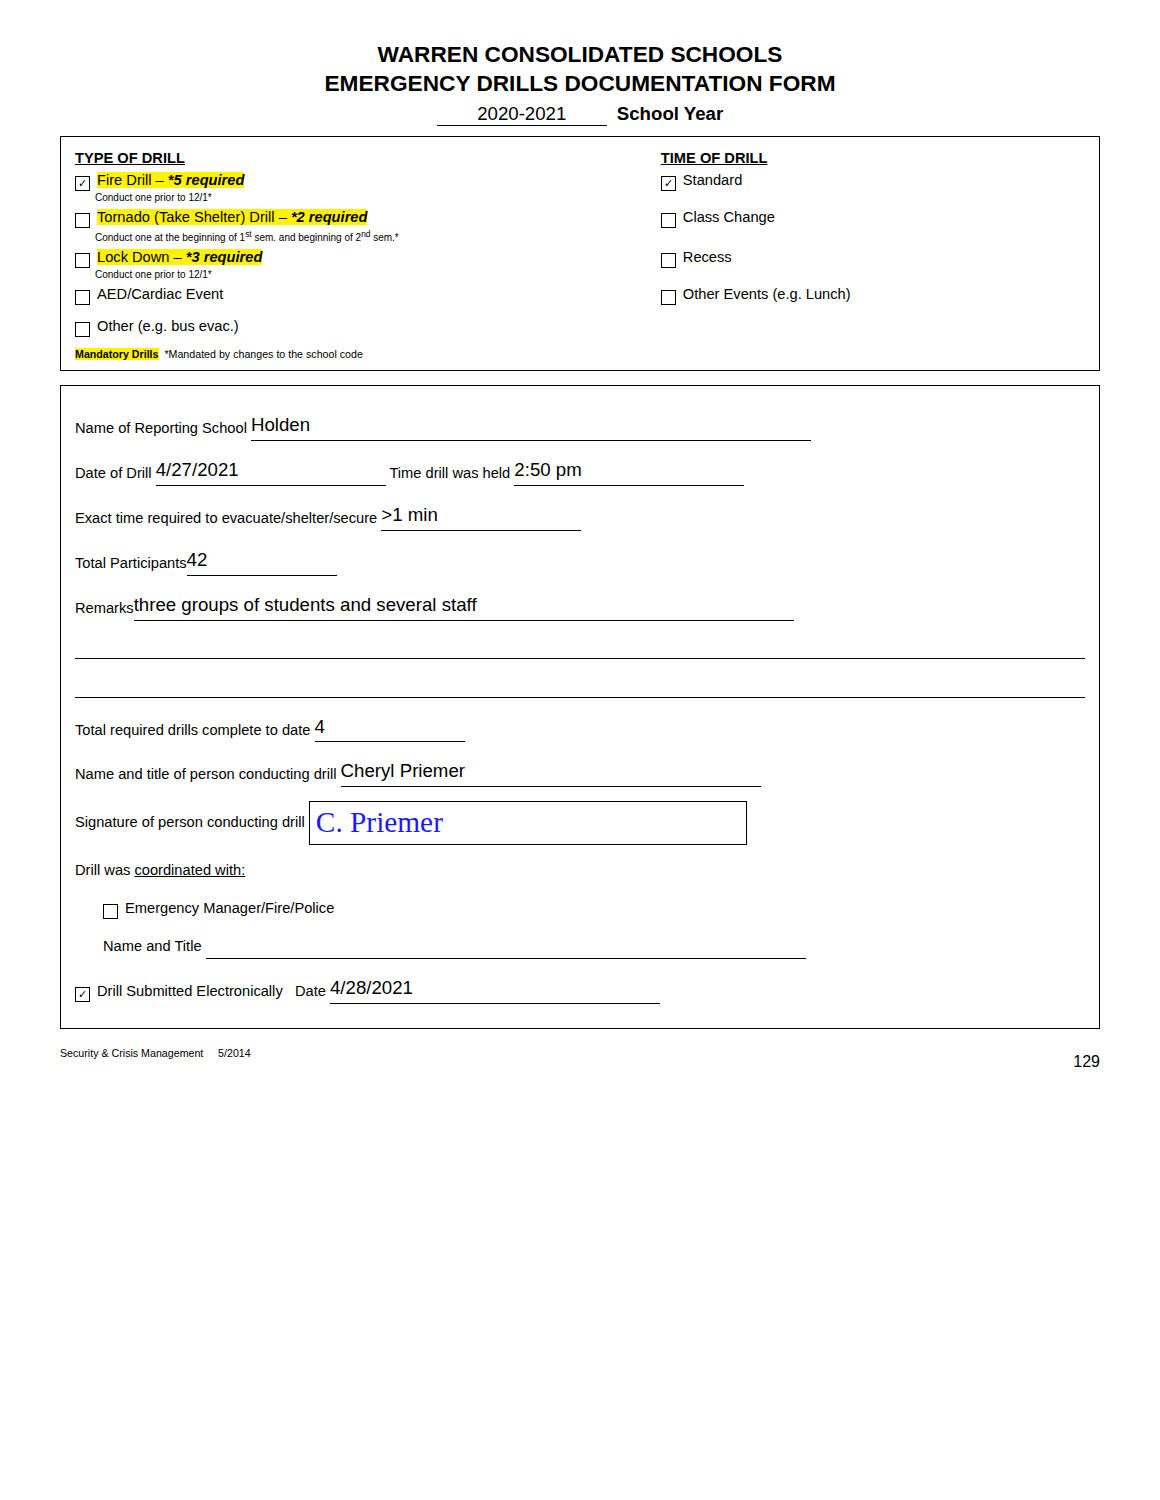WARREN CONSOLIDATED SCHOOLS
EMERGENCY DRILLS DOCUMENTATION FORM
2020-2021 School Year
| TYPE OF DRILL | TIME OF DRILL |
| ✓ Fire Drill – *5 required Conduct one prior to 12/1* | ✓ Standard |
| Tornado (Take Shelter) Drill – *2 required Conduct one at the beginning of 1 st sem. and beginning of 2 nd sem.* | Class Change |
| Lock Down – *3 required Conduct one prior to 12/1* | Recess |
| AED/Cardiac Event | Other Events (e.g. Lunch) |
| Other (e.g. bus evac.) | |
Mandatory Drills *Mandated by changes to the school code
Name of Reporting School Holden
Date of Drill 4/27/2021 Time drill was held 2:50 pm
Exact time required to evacuate/shelter/secure >1 min
Total Participants42
Remarksthree groups of students and several staff
Total required drills complete to date 4
Name and title of person conducting drill Cheryl Priemer
Signature of person conducting drill C. Priemer
Drill was coordinated with:
Emergency Manager/Fire/Police
Name and Title
✓Drill Submitted Electronically Date 4/28/2021
Security & Crisis Management 5/2014
129